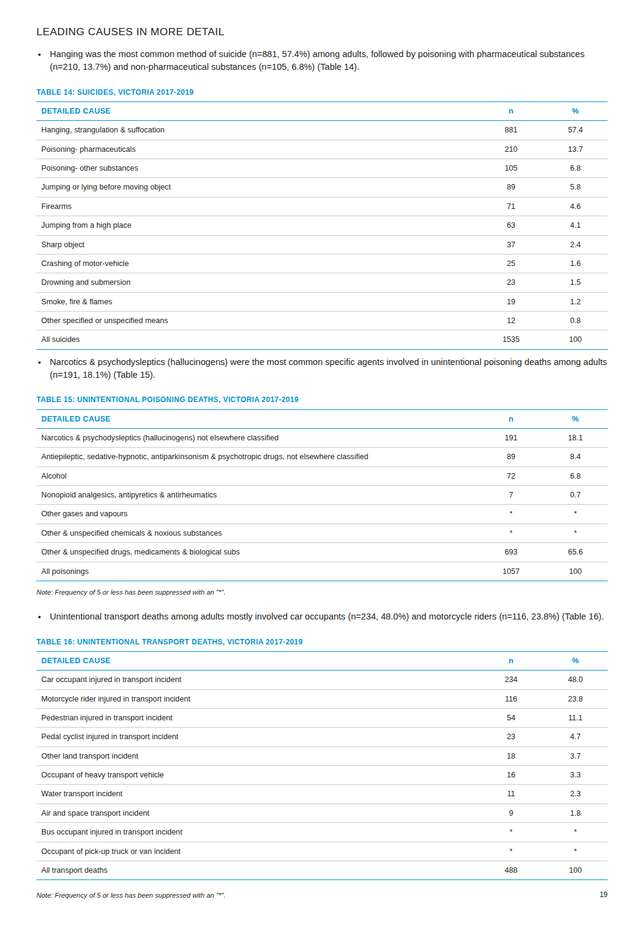LEADING CAUSES IN MORE DETAIL
Hanging was the most common method of suicide (n=881, 57.4%) among adults, followed by poisoning with pharmaceutical substances (n=210, 13.7%) and non-pharmaceutical substances (n=105, 6.8%) (Table 14).
TABLE 14: SUICIDES, VICTORIA 2017-2019
| DETAILED CAUSE | n | % |
| --- | --- | --- |
| Hanging, strangulation & suffocation | 881 | 57.4 |
| Poisoning- pharmaceuticals | 210 | 13.7 |
| Poisoning- other substances | 105 | 6.8 |
| Jumping or lying before moving object | 89 | 5.8 |
| Firearms | 71 | 4.6 |
| Jumping from a high place | 63 | 4.1 |
| Sharp object | 37 | 2.4 |
| Crashing of motor-vehicle | 25 | 1.6 |
| Drowning and submersion | 23 | 1.5 |
| Smoke, fire & flames | 19 | 1.2 |
| Other specified or unspecified means | 12 | 0.8 |
| All suicides | 1535 | 100 |
Narcotics & psychodysleptics (hallucinogens) were the most common specific agents involved in unintentional poisoning deaths among adults (n=191, 18.1%) (Table 15).
TABLE 15: UNINTENTIONAL POISONING DEATHS, VICTORIA 2017-2019
| DETAILED CAUSE | n | % |
| --- | --- | --- |
| Narcotics & psychodysleptics (hallucinogens) not elsewhere classified | 191 | 18.1 |
| Antiepileptic, sedative-hypnotic, antiparkinsonism & psychotropic drugs, not elsewhere classified | 89 | 8.4 |
| Alcohol | 72 | 6.8 |
| Nonopioid analgesics, antipyretics & antirheumatics | 7 | 0.7 |
| Other gases and vapours | * | * |
| Other & unspecified chemicals & noxious substances | * | * |
| Other & unspecified drugs, medicaments & biological subs | 693 | 65.6 |
| All poisonings | 1057 | 100 |
Note: Frequency of 5 or less has been suppressed with an "*".
Unintentional transport deaths among adults mostly involved car occupants (n=234, 48.0%) and motorcycle riders (n=116, 23.8%) (Table 16).
TABLE 16: UNINTENTIONAL TRANSPORT DEATHS, VICTORIA 2017-2019
| DETAILED CAUSE | n | % |
| --- | --- | --- |
| Car occupant injured in transport incident | 234 | 48.0 |
| Motorcycle rider injured in transport incident | 116 | 23.8 |
| Pedestrian injured in transport incident | 54 | 11.1 |
| Pedal cyclist injured in transport incident | 23 | 4.7 |
| Other land transport incident | 18 | 3.7 |
| Occupant of heavy transport vehicle | 16 | 3.3 |
| Water transport incident | 11 | 2.3 |
| Air and space transport incident | 9 | 1.8 |
| Bus occupant injured in transport incident | * | * |
| Occupant of pick-up truck or van incident | * | * |
| All transport deaths | 488 | 100 |
Note: Frequency of 5 or less has been suppressed with an "*".
19